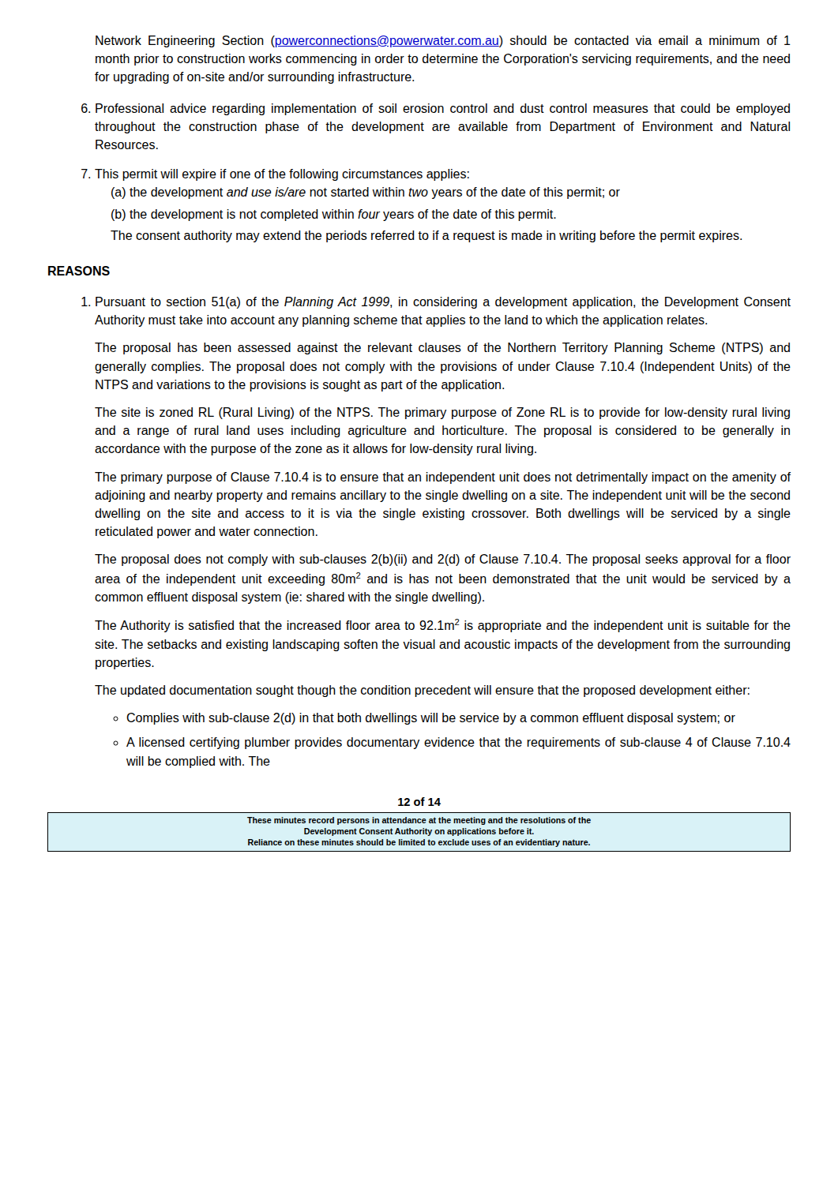Network Engineering Section (powerconnections@powerwater.com.au) should be contacted via email a minimum of 1 month prior to construction works commencing in order to determine the Corporation's servicing requirements, and the need for upgrading of on-site and/or surrounding infrastructure.
Professional advice regarding implementation of soil erosion control and dust control measures that could be employed throughout the construction phase of the development are available from Department of Environment and Natural Resources.
This permit will expire if one of the following circumstances applies:
(a) the development and use is/are not started within two years of the date of this permit; or
(b) the development is not completed within four years of the date of this permit.
The consent authority may extend the periods referred to if a request is made in writing before the permit expires.
REASONS
Pursuant to section 51(a) of the Planning Act 1999, in considering a development application, the Development Consent Authority must take into account any planning scheme that applies to the land to which the application relates.
The proposal has been assessed against the relevant clauses of the Northern Territory Planning Scheme (NTPS) and generally complies. The proposal does not comply with the provisions of under Clause 7.10.4 (Independent Units) of the NTPS and variations to the provisions is sought as part of the application.
The site is zoned RL (Rural Living) of the NTPS. The primary purpose of Zone RL is to provide for low-density rural living and a range of rural land uses including agriculture and horticulture. The proposal is considered to be generally in accordance with the purpose of the zone as it allows for low-density rural living.
The primary purpose of Clause 7.10.4 is to ensure that an independent unit does not detrimentally impact on the amenity of adjoining and nearby property and remains ancillary to the single dwelling on a site. The independent unit will be the second dwelling on the site and access to it is via the single existing crossover. Both dwellings will be serviced by a single reticulated power and water connection.
The proposal does not comply with sub-clauses 2(b)(ii) and 2(d) of Clause 7.10.4. The proposal seeks approval for a floor area of the independent unit exceeding 80m2 and is has not been demonstrated that the unit would be serviced by a common effluent disposal system (ie: shared with the single dwelling).
The Authority is satisfied that the increased floor area to 92.1m2 is appropriate and the independent unit is suitable for the site. The setbacks and existing landscaping soften the visual and acoustic impacts of the development from the surrounding properties.
The updated documentation sought though the condition precedent will ensure that the proposed development either:
Complies with sub-clause 2(d) in that both dwellings will be service by a common effluent disposal system; or
A licensed certifying plumber provides documentary evidence that the requirements of sub-clause 4 of Clause 7.10.4 will be complied with. The
12 of 14
These minutes record persons in attendance at the meeting and the resolutions of the
Development Consent Authority on applications before it.
Reliance on these minutes should be limited to exclude uses of an evidentiary nature.